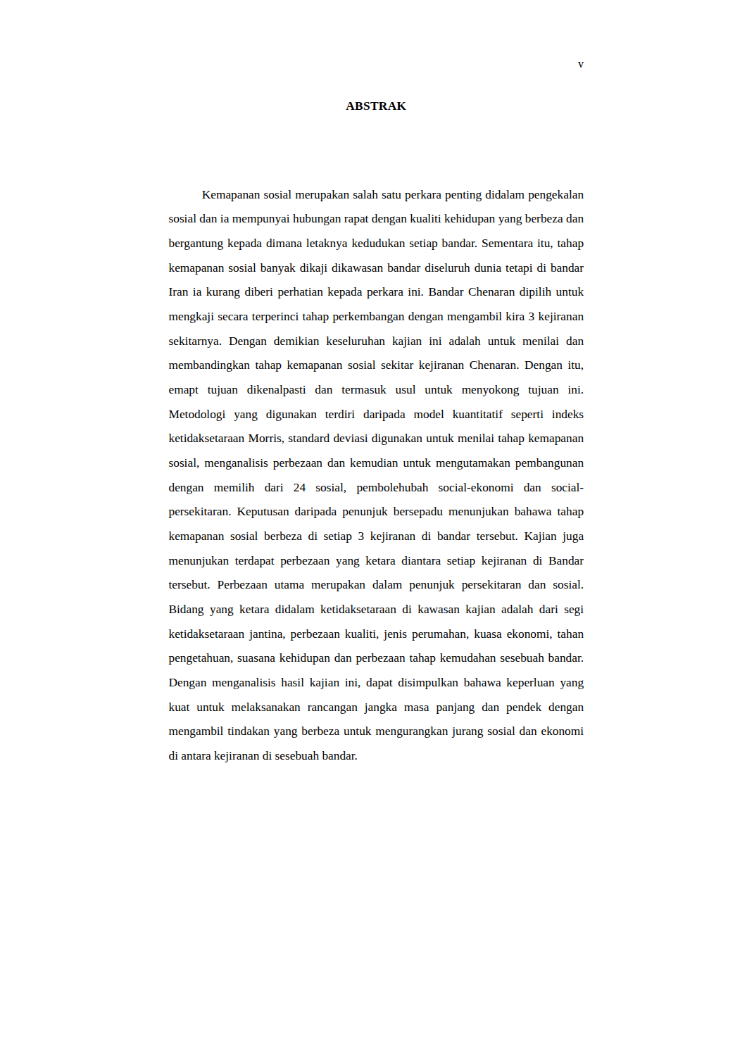v
ABSTRAK
Kemapanan sosial merupakan salah satu perkara penting didalam pengekalan sosial dan ia mempunyai hubungan rapat dengan kualiti kehidupan yang berbeza dan bergantung kepada dimana letaknya kedudukan setiap bandar. Sementara itu, tahap kemapanan sosial banyak dikaji dikawasan bandar diseluruh dunia tetapi di bandar Iran ia kurang diberi perhatian kepada perkara ini. Bandar Chenaran dipilih untuk mengkaji secara terperinci tahap perkembangan dengan mengambil kira 3 kejiranan sekitarnya. Dengan demikian keseluruhan kajian ini adalah untuk menilai dan membandingkan tahap kemapanan sosial sekitar kejiranan Chenaran. Dengan itu, emapt tujuan dikenalpasti dan termasuk usul untuk menyokong tujuan ini. Metodologi yang digunakan terdiri daripada model kuantitatif seperti indeks ketidaksetaraan Morris, standard deviasi digunakan untuk menilai tahap kemapanan sosial, menganalisis perbezaan dan kemudian untuk mengutamakan pembangunan dengan memilih dari 24 sosial, pembolehubah social-ekonomi dan social-persekitaran. Keputusan daripada penunjuk bersepadu menunjukan bahawa tahap kemapanan sosial berbeza di setiap 3 kejiranan di bandar tersebut. Kajian juga menunjukan terdapat perbezaan yang ketara diantara setiap kejiranan di Bandar tersebut. Perbezaan utama merupakan dalam penunjuk persekitaran dan sosial. Bidang yang ketara didalam ketidaksetaraan di kawasan kajian adalah dari segi ketidaksetaraan jantina, perbezaan kualiti, jenis perumahan, kuasa ekonomi, tahan pengetahuan, suasana kehidupan dan perbezaan tahap kemudahan sesebuah bandar. Dengan menganalisis hasil kajian ini, dapat disimpulkan bahawa keperluan yang kuat untuk melaksanakan rancangan jangka masa panjang dan pendek dengan mengambil tindakan yang berbeza untuk mengurangkan jurang sosial dan ekonomi di antara kejiranan di sesebuah bandar.